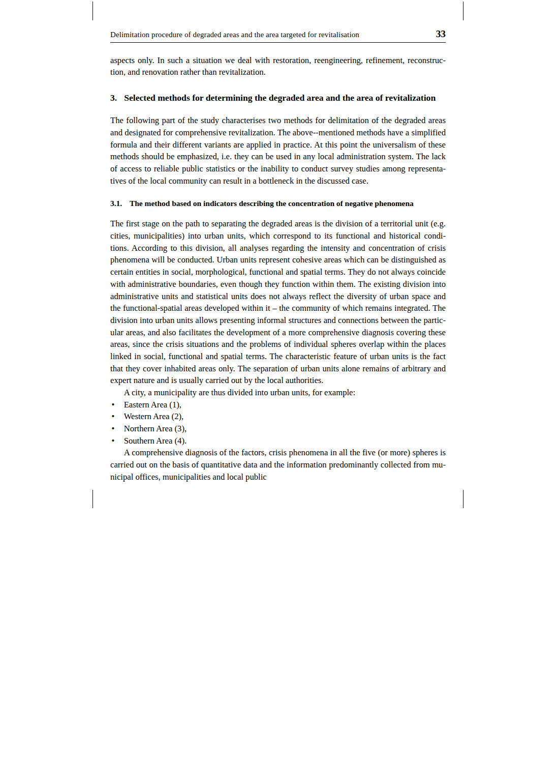Delimitation procedure of degraded areas and the area targeted for revitalisation 33
aspects only. In such a situation we deal with restoration, reengineering, refinement, reconstruction, and renovation rather than revitalization.
3. Selected methods for determining the degraded area and the area of revitalization
The following part of the study characterises two methods for delimitation of the degraded areas and designated for comprehensive revitalization. The above--mentioned methods have a simplified formula and their different variants are applied in practice. At this point the universalism of these methods should be emphasized, i.e. they can be used in any local administration system. The lack of access to reliable public statistics or the inability to conduct survey studies among representatives of the local community can result in a bottleneck in the discussed case.
3.1. The method based on indicators describing the concentration of negative phenomena
The first stage on the path to separating the degraded areas is the division of a territorial unit (e.g. cities, municipalities) into urban units, which correspond to its functional and historical conditions. According to this division, all analyses regarding the intensity and concentration of crisis phenomena will be conducted. Urban units represent cohesive areas which can be distinguished as certain entities in social, morphological, functional and spatial terms. They do not always coincide with administrative boundaries, even though they function within them. The existing division into administrative units and statistical units does not always reflect the diversity of urban space and the functional-spatial areas developed within it – the community of which remains integrated. The division into urban units allows presenting informal structures and connections between the particular areas, and also facilitates the development of a more comprehensive diagnosis covering these areas, since the crisis situations and the problems of individual spheres overlap within the places linked in social, functional and spatial terms. The characteristic feature of urban units is the fact that they cover inhabited areas only. The separation of urban units alone remains of arbitrary and expert nature and is usually carried out by the local authorities.
A city, a municipality are thus divided into urban units, for example:
Eastern Area (1),
Western Area (2),
Northern Area (3),
Southern Area (4).
A comprehensive diagnosis of the factors, crisis phenomena in all the five (or more) spheres is carried out on the basis of quantitative data and the information predominantly collected from municipal offices, municipalities and local public